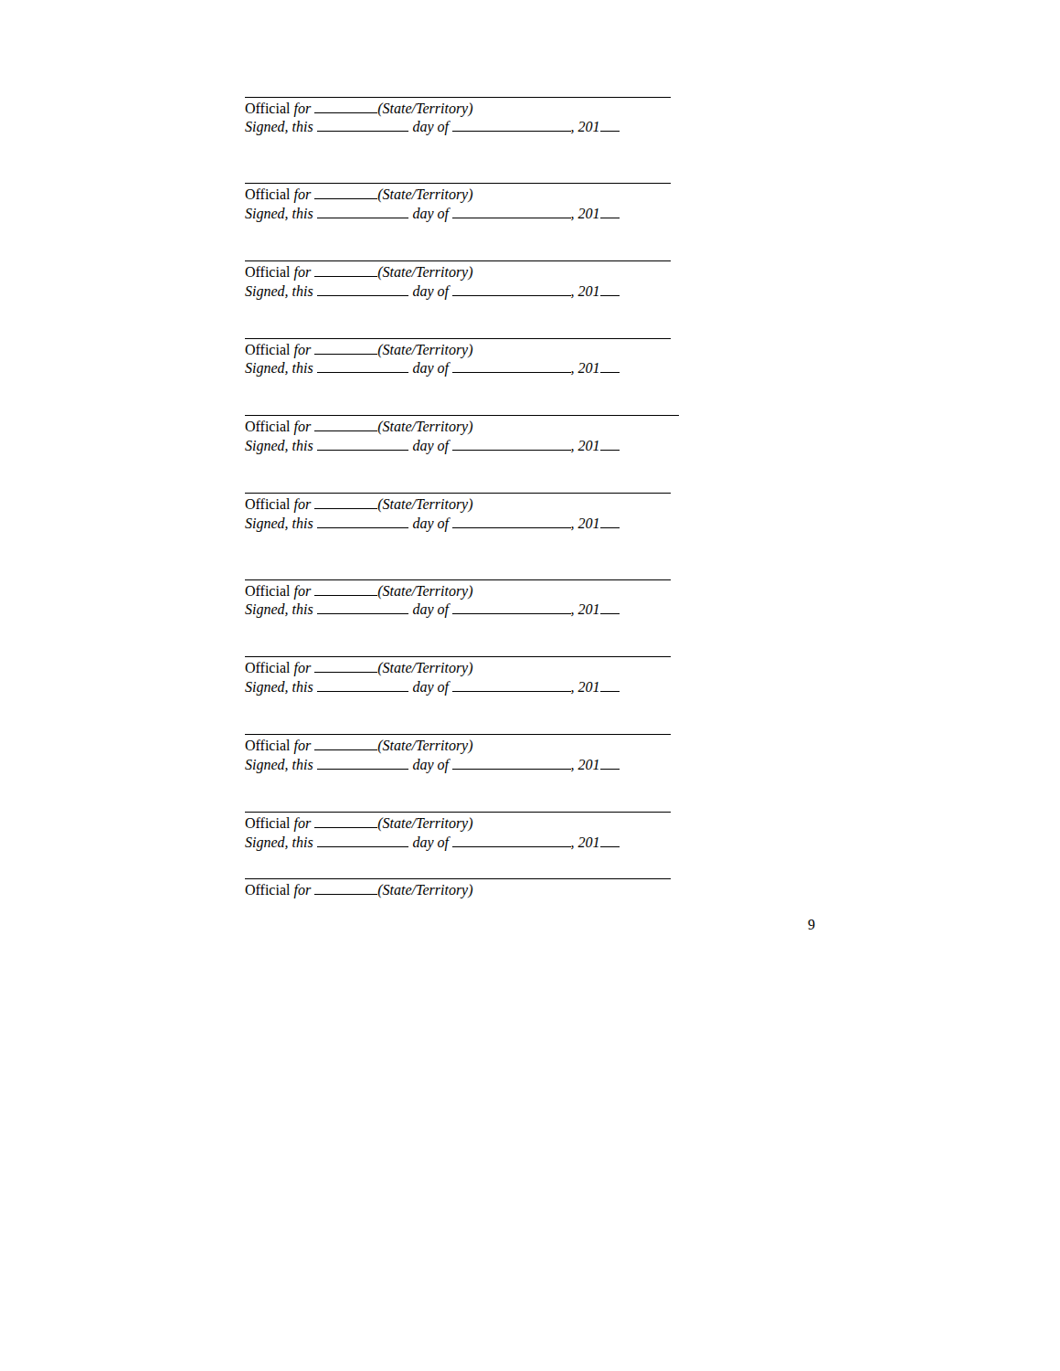Official for (State/Territory)
Signed, this day of , 201
Official for (State/Territory)
Signed, this day of , 201
Official for (State/Territory)
Signed, this day of , 201
Official for (State/Territory)
Signed, this day of , 201
Official for (State/Territory)
Signed, this day of , 201
Official for (State/Territory)
Signed, this day of , 201
Official for (State/Territory)
Signed, this day of , 201
Official for (State/Territory)
Signed, this day of , 201
Official for (State/Territory)
Signed, this day of , 201
Official for (State/Territory)
Signed, this day of , 201
Official for (State/Territory)
9